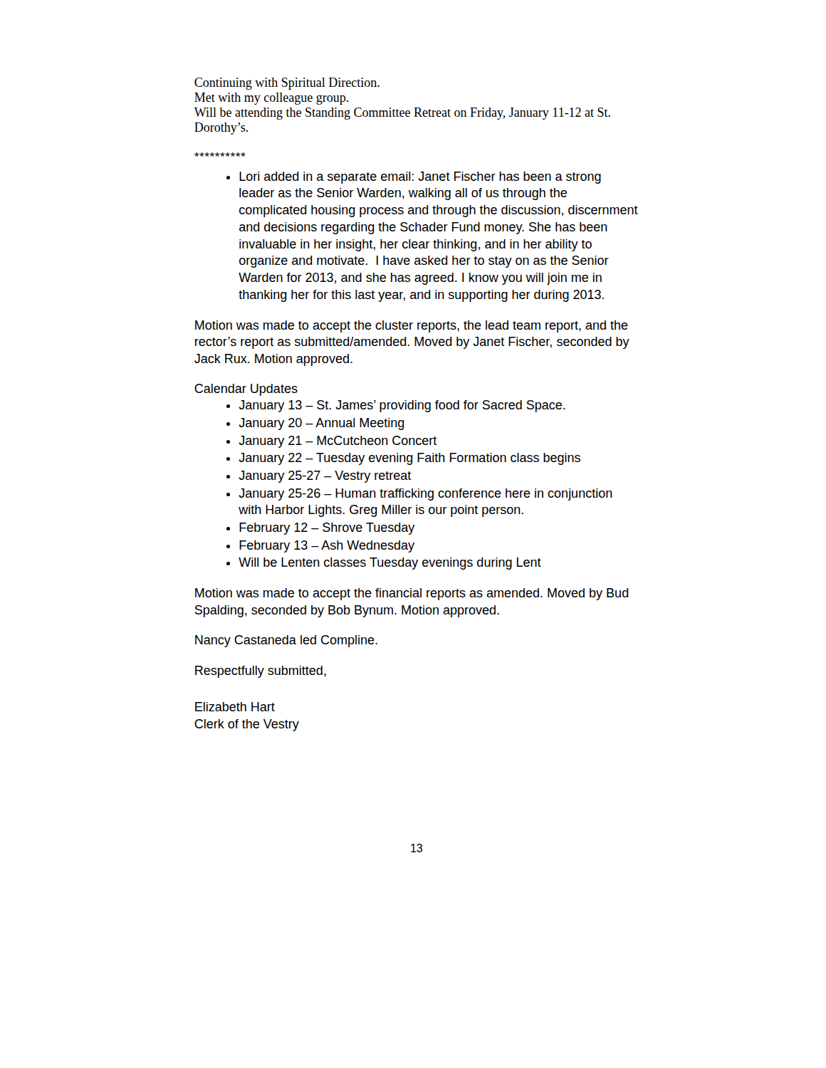Continuing with Spiritual Direction.
Met with my colleague group.
Will be attending the Standing Committee Retreat on Friday, January 11-12 at St. Dorothy’s.
**********
Lori added in a separate email: Janet Fischer has been a strong leader as the Senior Warden, walking all of us through the complicated housing process and through the discussion, discernment and decisions regarding the Schader Fund money. She has been invaluable in her insight, her clear thinking, and in her ability to organize and motivate. I have asked her to stay on as the Senior Warden for 2013, and she has agreed. I know you will join me in thanking her for this last year, and in supporting her during 2013.
Motion was made to accept the cluster reports, the lead team report, and the rector’s report as submitted/amended. Moved by Janet Fischer, seconded by Jack Rux. Motion approved.
Calendar Updates
January 13 – St. James’ providing food for Sacred Space.
January 20 – Annual Meeting
January 21 – McCutcheon Concert
January 22 – Tuesday evening Faith Formation class begins
January 25-27 – Vestry retreat
January 25-26 – Human trafficking conference here in conjunction with Harbor Lights. Greg Miller is our point person.
February 12 – Shrove Tuesday
February 13 – Ash Wednesday
Will be Lenten classes Tuesday evenings during Lent
Motion was made to accept the financial reports as amended. Moved by Bud Spalding, seconded by Bob Bynum. Motion approved.
Nancy Castaneda led Compline.
Respectfully submitted,
Elizabeth Hart
Clerk of the Vestry
13